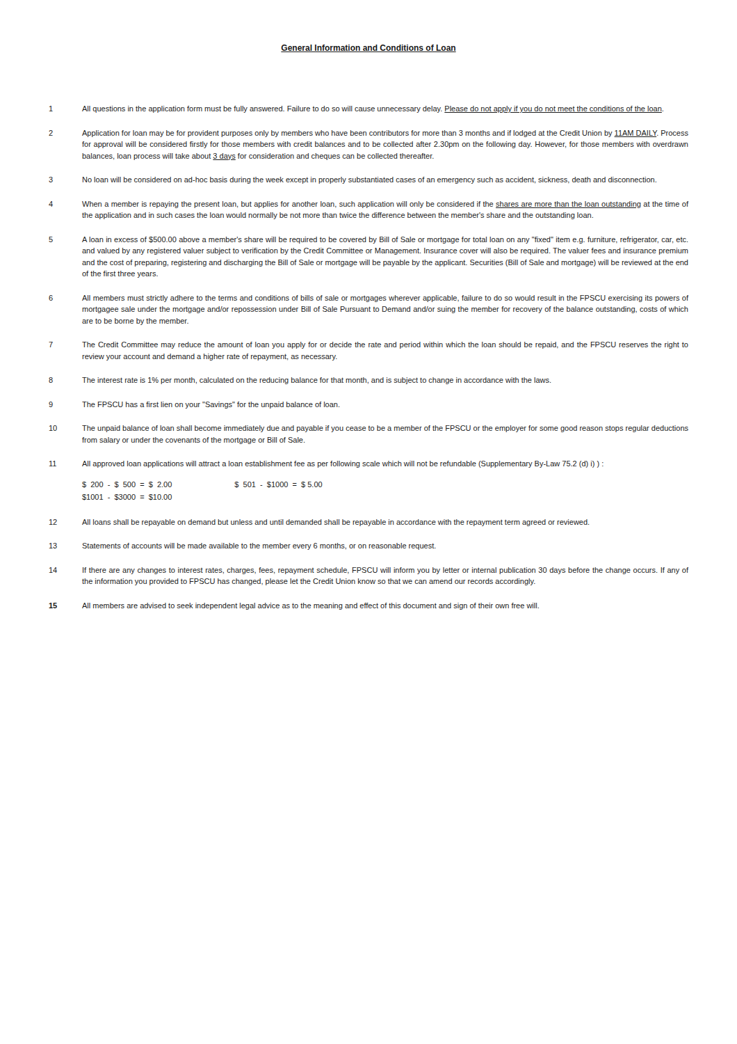General Information and Conditions of Loan
All questions in the application form must be fully answered. Failure to do so will cause unnecessary delay. Please do not apply if you do not meet the conditions of the loan.
Application for loan may be for provident purposes only by members who have been contributors for more than 3 months and if lodged at the Credit Union by 11AM DAILY. Process for approval will be considered firstly for those members with credit balances and to be collected after 2.30pm on the following day. However, for those members with overdrawn balances, loan process will take about 3 days for consideration and cheques can be collected thereafter.
No loan will be considered on ad-hoc basis during the week except in properly substantiated cases of an emergency such as accident, sickness, death and disconnection.
When a member is repaying the present loan, but applies for another loan, such application will only be considered if the shares are more than the loan outstanding at the time of the application and in such cases the loan would normally be not more than twice the difference between the member's share and the outstanding loan.
A loan in excess of $500.00 above a member's share will be required to be covered by Bill of Sale or mortgage for total loan on any "fixed" item e.g. furniture, refrigerator, car, etc. and valued by any registered valuer subject to verification by the Credit Committee or Management. Insurance cover will also be required. The valuer fees and insurance premium and the cost of preparing, registering and discharging the Bill of Sale or mortgage will be payable by the applicant. Securities (Bill of Sale and mortgage) will be reviewed at the end of the first three years.
All members must strictly adhere to the terms and conditions of bills of sale or mortgages wherever applicable, failure to do so would result in the FPSCU exercising its powers of mortgagee sale under the mortgage and/or repossession under Bill of Sale Pursuant to Demand and/or suing the member for recovery of the balance outstanding, costs of which are to be borne by the member.
The Credit Committee may reduce the amount of loan you apply for or decide the rate and period within which the loan should be repaid, and the FPSCU reserves the right to review your account and demand a higher rate of repayment, as necessary.
The interest rate is 1% per month, calculated on the reducing balance for that month, and is subject to change in accordance with the laws.
The FPSCU has a first lien on your "Savings" for the unpaid balance of loan.
The unpaid balance of loan shall become immediately due and payable if you cease to be a member of the FPSCU or the employer for some good reason stops regular deductions from salary or under the covenants of the mortgage or Bill of Sale.
All approved loan applications will attract a loan establishment fee as per following scale which will not be refundable (Supplementary By-Law 75.2 (d) i) ) :
| $ 200 - $ 500 = $ 2.00 | | $ 501 - $1000 = $ 5.00 |
| $1001 - $3000 = $10.00 | | |
All loans shall be repayable on demand but unless and until demanded shall be repayable in accordance with the repayment term agreed or reviewed.
Statements of accounts will be made available to the member every 6 months, or on reasonable request.
If there are any changes to interest rates, charges, fees, repayment schedule, FPSCU will inform you by letter or internal publication 30 days before the change occurs. If any of the information you provided to FPSCU has changed, please let the Credit Union know so that we can amend our records accordingly.
All members are advised to seek independent legal advice as to the meaning and effect of this document and sign of their own free will.